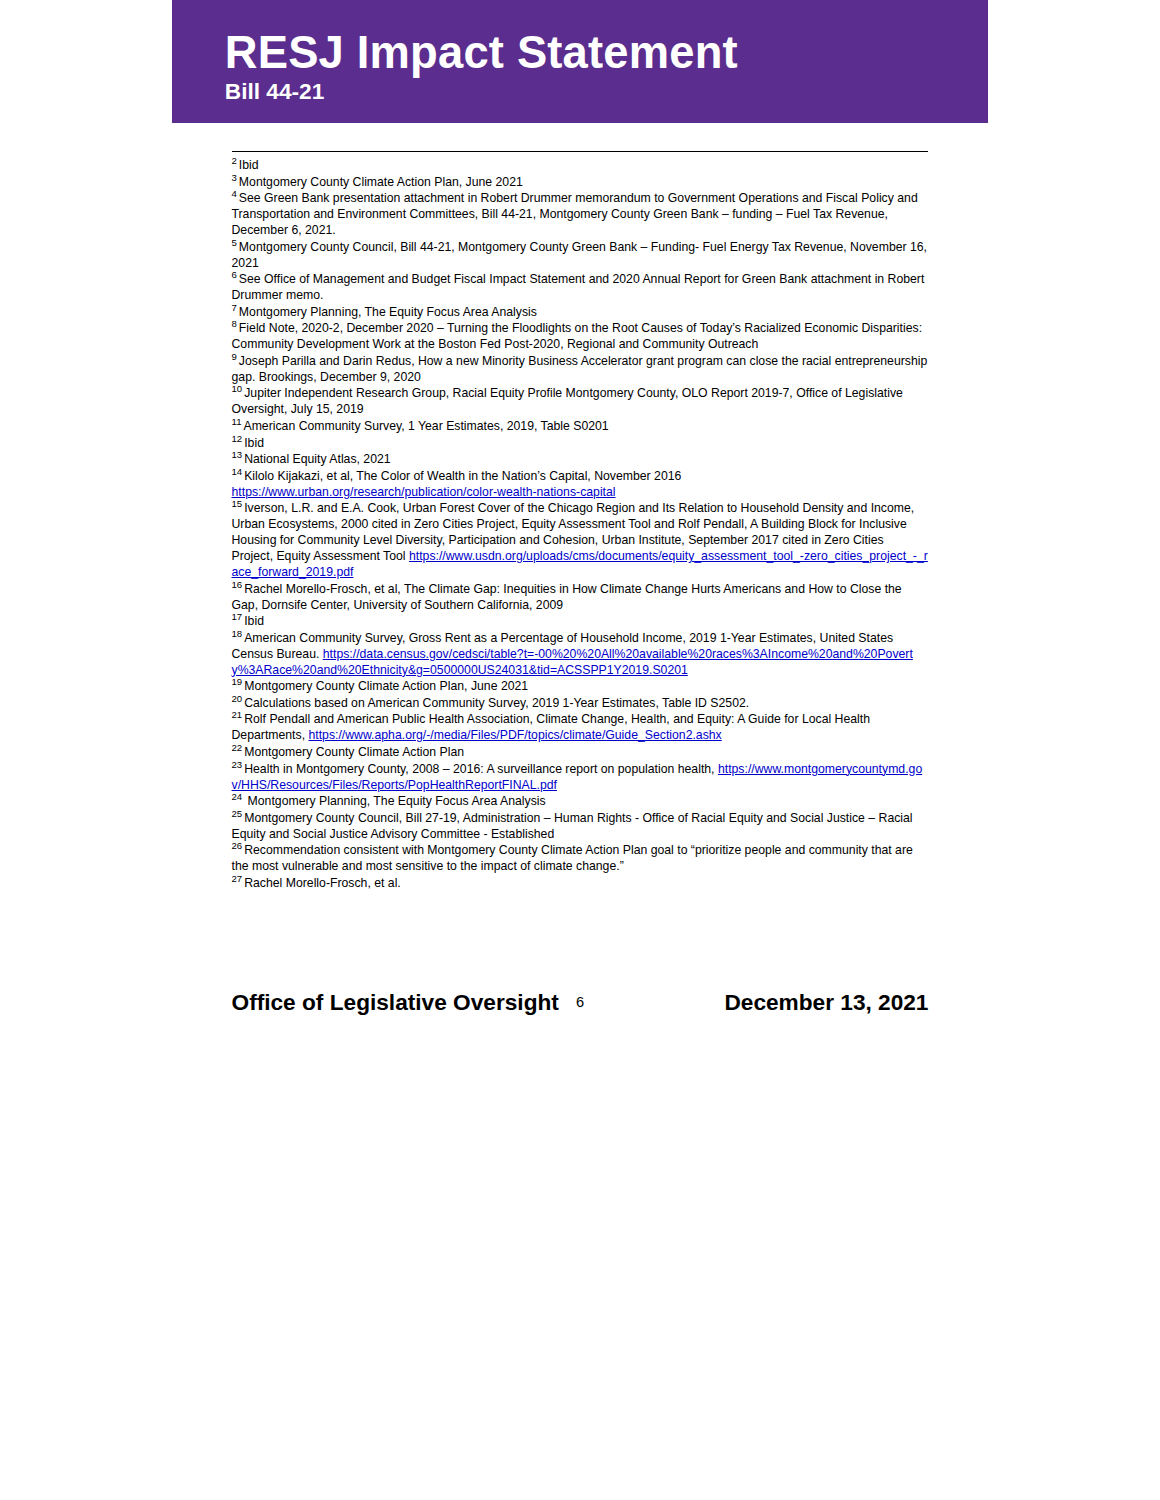RESJ Impact Statement
Bill 44-21
2Ibid
3Montgomery County Climate Action Plan, June 2021
4See Green Bank presentation attachment in Robert Drummer memorandum to Government Operations and Fiscal Policy and Transportation and Environment Committees, Bill 44-21, Montgomery County Green Bank – funding – Fuel Tax Revenue, December 6, 2021.
5Montgomery County Council, Bill 44-21, Montgomery County Green Bank – Funding- Fuel Energy Tax Revenue, November 16, 2021
6See Office of Management and Budget Fiscal Impact Statement and 2020 Annual Report for Green Bank attachment in Robert Drummer memo.
7Montgomery Planning, The Equity Focus Area Analysis
8Field Note, 2020-2, December 2020 – Turning the Floodlights on the Root Causes of Today’s Racialized Economic Disparities: Community Development Work at the Boston Fed Post-2020, Regional and Community Outreach
9Joseph Parilla and Darin Redus, How a new Minority Business Accelerator grant program can close the racial entrepreneurship gap. Brookings, December 9, 2020
10Jupiter Independent Research Group, Racial Equity Profile Montgomery County, OLO Report 2019-7, Office of Legislative Oversight, July 15, 2019
11American Community Survey, 1 Year Estimates, 2019, Table S0201
12Ibid
13National Equity Atlas, 2021
14Kilolo Kijakazi, et al, The Color of Wealth in the Nation’s Capital, November 2016
https://www.urban.org/research/publication/color-wealth-nations-capital
15Iverson, L.R. and E.A. Cook, Urban Forest Cover of the Chicago Region and Its Relation to Household Density and Income, Urban Ecosystems, 2000 cited in Zero Cities Project, Equity Assessment Tool and Rolf Pendall, A Building Block for Inclusive Housing for Community Level Diversity, Participation and Cohesion, Urban Institute, September 2017 cited in Zero Cities Project, Equity Assessment Tool https://www.usdn.org/uploads/cms/documents/equity_assessment_tool_-zero_cities_project_-_race_forward_2019.pdf
16Rachel Morello-Frosch, et al, The Climate Gap: Inequities in How Climate Change Hurts Americans and How to Close the Gap, Dornsife Center, University of Southern California, 2009
17Ibid
18American Community Survey, Gross Rent as a Percentage of Household Income, 2019 1-Year Estimates, United States Census Bureau. https://data.census.gov/cedsci/table?t=-00%20%20All%20available%20races%3AIncome%20and%20Poverty%3ARace%20and%20Ethnicity&g=0500000US24031&tid=ACSSPP1Y2019.S0201
19Montgomery County Climate Action Plan, June 2021
20Calculations based on American Community Survey, 2019 1-Year Estimates, Table ID S2502.
21Rolf Pendall and American Public Health Association, Climate Change, Health, and Equity: A Guide for Local Health Departments, https://www.apha.org/-/media/Files/PDF/topics/climate/Guide_Section2.ashx
22Montgomery County Climate Action Plan
23Health in Montgomery County, 2008 – 2016: A surveillance report on population health, https://www.montgomerycountymd.gov/HHS/Resources/Files/Reports/PopHealthReportFINAL.pdf
24 Montgomery Planning, The Equity Focus Area Analysis
25Montgomery County Council, Bill 27-19, Administration – Human Rights - Office of Racial Equity and Social Justice – Racial Equity and Social Justice Advisory Committee - Established
26Recommendation consistent with Montgomery County Climate Action Plan goal to “prioritize people and community that are the most vulnerable and most sensitive to the impact of climate change.”
27Rachel Morello-Frosch, et al.
Office of Legislative Oversight
6
December 13, 2021